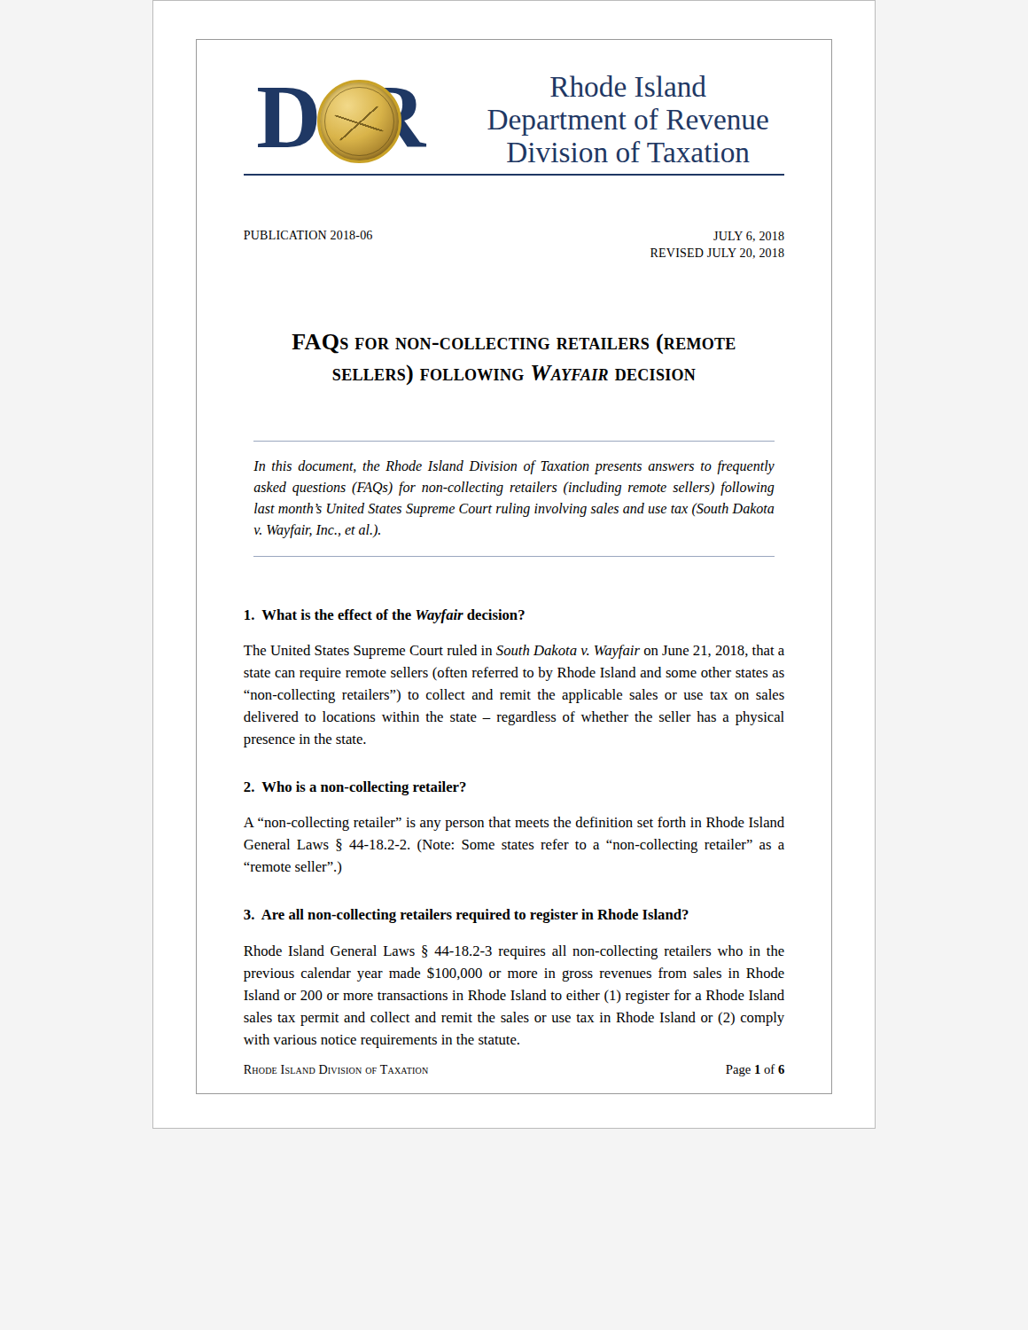D R
Rhode Island Department of Revenue
Division of Taxation
Publication 2018-06
July 6, 2018
Revised July 20, 2018
FAQs for non-collecting retailers (remote sellers) following Wayfair decision
In this document, the Rhode Island Division of Taxation presents answers to frequently asked questions (FAQs) for non-collecting retailers (including remote sellers) following last month’s United States Supreme Court ruling involving sales and use tax (South Dakota v. Wayfair, Inc., et al.).
1. What is the effect of the Wayfair decision?
The United States Supreme Court ruled in South Dakota v. Wayfair on June 21, 2018, that a state can require remote sellers (often referred to by Rhode Island and some other states as “non-collecting retailers”) to collect and remit the applicable sales or use tax on sales delivered to locations within the state – regardless of whether the seller has a physical presence in the state.
2. Who is a non-collecting retailer?
A “non-collecting retailer” is any person that meets the definition set forth in Rhode Island General Laws § 44-18.2-2. (Note: Some states refer to a “non-collecting retailer” as a “remote seller”.)
3. Are all non-collecting retailers required to register in Rhode Island?
Rhode Island General Laws § 44-18.2-3 requires all non-collecting retailers who in the previous calendar year made $100,000 or more in gross revenues from sales in Rhode Island or 200 or more transactions in Rhode Island to either (1) register for a Rhode Island sales tax permit and collect and remit the sales or use tax in Rhode Island or (2) comply with various notice requirements in the statute.
Rhode Island Division of Taxation
Page 1 of 6